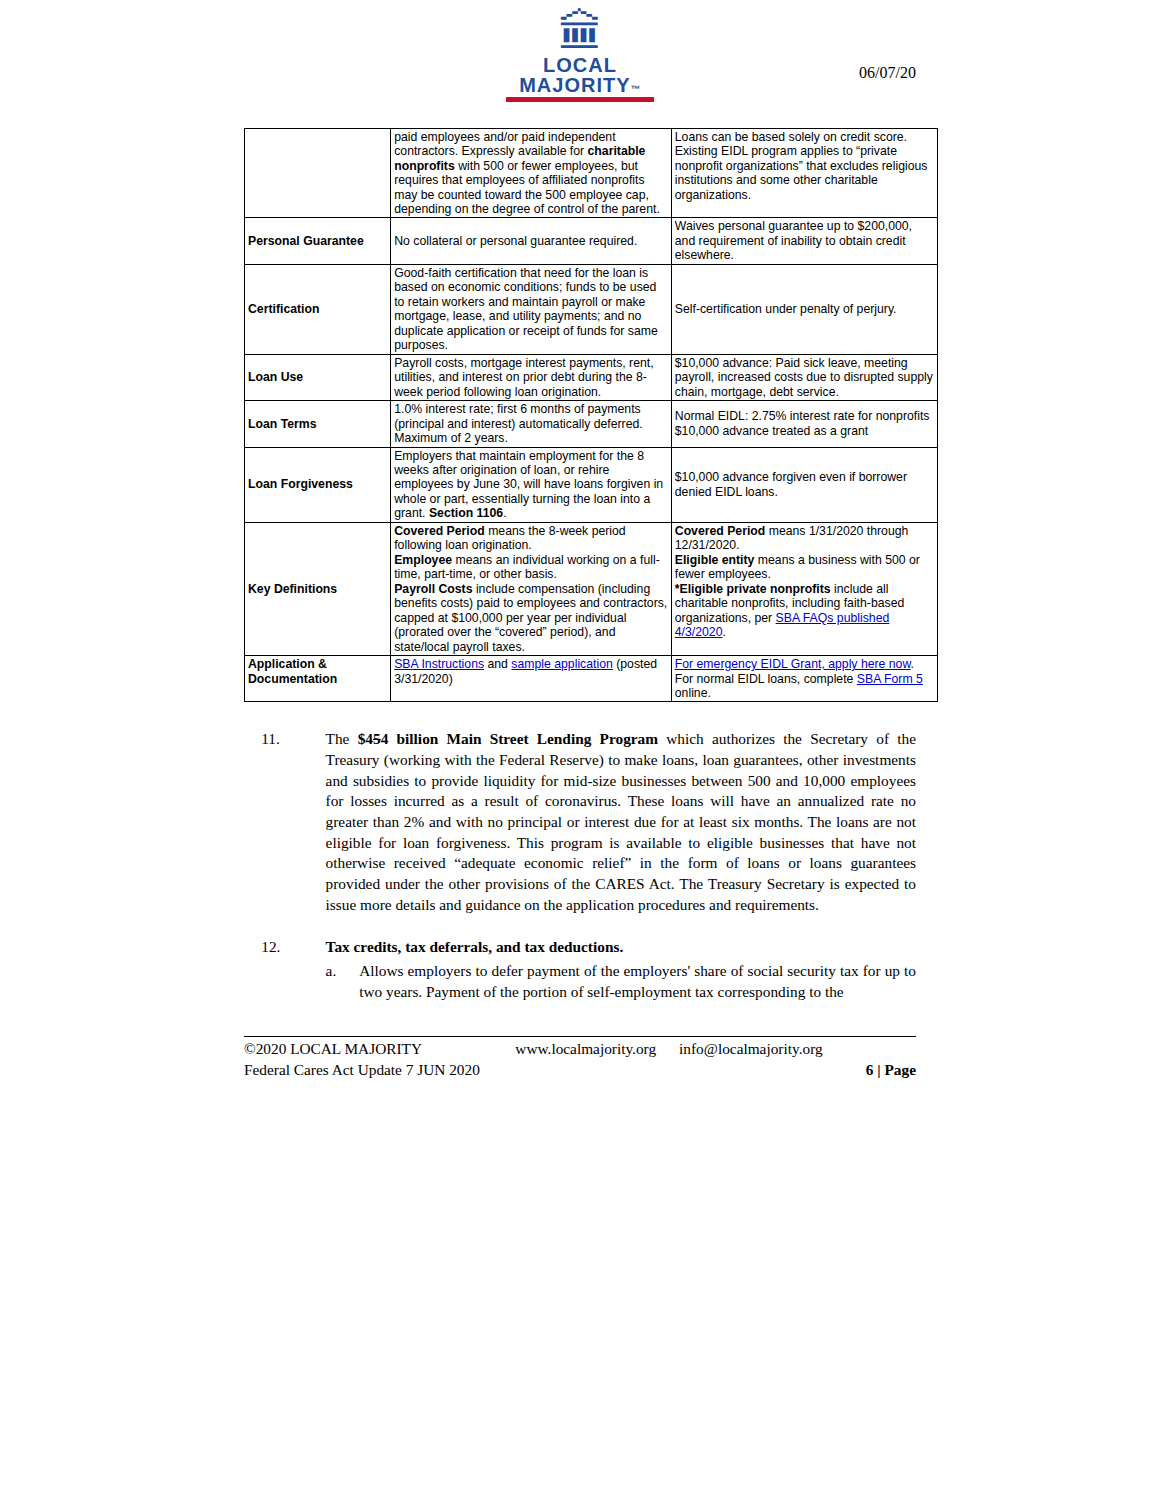🏛
LOCAL
MAJORITY™
06/07/20
| | paid employees and/or paid independent contractors. Expressly available for charitable nonprofits with 500 or fewer employees, but requires that employees of affiliated nonprofits may be counted toward the 500 employee cap, depending on the degree of control of the parent. | Loans can be based solely on credit score. Existing EIDL program applies to “private nonprofit organizations” that excludes religious institutions and some other charitable organizations. |
| Personal Guarantee | No collateral or personal guarantee required. | Waives personal guarantee up to $200,000, and requirement of inability to obtain credit elsewhere. |
| Certification | Good-faith certification that need for the loan is based on economic conditions; funds to be used to retain workers and maintain payroll or make mortgage, lease, and utility payments; and no duplicate application or receipt of funds for same purposes. | Self-certification under penalty of perjury. |
| Loan Use | Payroll costs, mortgage interest payments, rent, utilities, and interest on prior debt during the 8-week period following loan origination. | $10,000 advance: Paid sick leave, meeting payroll, increased costs due to disrupted supply chain, mortgage, debt service. |
| Loan Terms | 1.0% interest rate; first 6 months of payments (principal and interest) automatically deferred. Maximum of 2 years. | Normal EIDL: 2.75% interest rate for nonprofits $10,000 advance treated as a grant |
| Loan Forgiveness | Employers that maintain employment for the 8 weeks after origination of loan, or rehire employees by June 30, will have loans forgiven in whole or part, essentially turning the loan into a grant. Section 1106 . | $10,000 advance forgiven even if borrower denied EIDL loans. |
| Key Definitions | Covered Period means the 8-week period following loan origination. Employee means an individual working on a full-time, part-time, or other basis. Payroll Costs include compensation (including benefits costs) paid to employees and contractors, capped at $100,000 per year per individual (prorated over the “covered” period), and state/local payroll taxes. | Covered Period means 1/31/2020 through 12/31/2020. Eligible entity means a business with 500 or fewer employees. *Eligible private nonprofits include all charitable nonprofits, including faith-based organizations, per SBA FAQs published 4/3/2020 . |
| Application & Documentation | SBA Instructions and sample application (posted 3/31/2020) | For emergency EIDL Grant, apply here now . For normal EIDL loans, complete SBA Form 5 online. |
11. The $454 billion Main Street Lending Program which authorizes the Secretary of the Treasury (working with the Federal Reserve) to make loans, loan guarantees, other investments and subsidies to provide liquidity for mid-size businesses between 500 and 10,000 employees for losses incurred as a result of coronavirus. These loans will have an annualized rate no greater than 2% and with no principal or interest due for at least six months. The loans are not eligible for loan forgiveness. This program is available to eligible businesses that have not otherwise received “adequate economic relief” in the form of loans or loans guarantees provided under the other provisions of the CARES Act. The Treasury Secretary is expected to issue more details and guidance on the application procedures and requirements.
12. Tax credits, tax deferrals, and tax deductions.
a. Allows employers to defer payment of the employers' share of social security tax for up to two years. Payment of the portion of self-employment tax corresponding to the
©2020 LOCAL MAJORITY www.localmajority.org info@localmajority.org
Federal Cares Act Update 7 JUN 2020 6 | Page